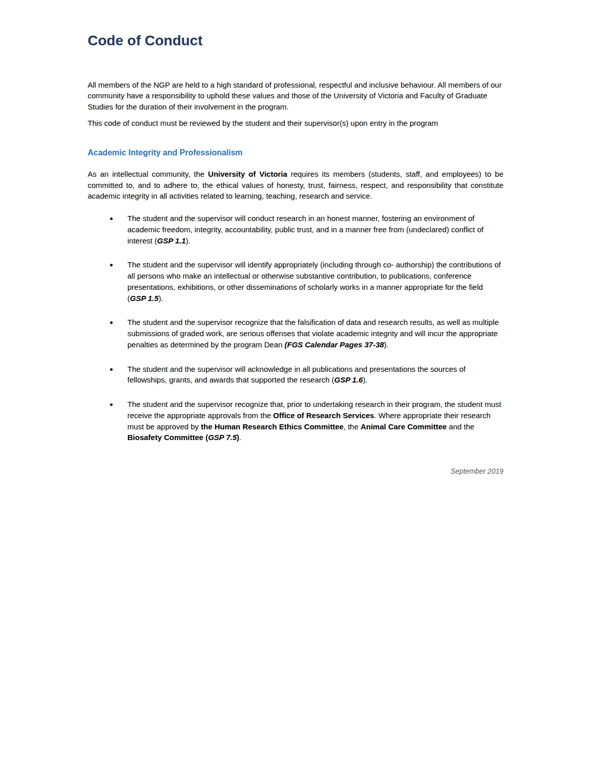Code of Conduct
All members of the NGP are held to a high standard of professional, respectful and inclusive behaviour. All members of our community have a responsibility to uphold these values and those of the University of Victoria and Faculty of Graduate Studies for the duration of their involvement in the program.
This code of conduct must be reviewed by the student and their supervisor(s) upon entry in the program
Academic Integrity and Professionalism
As an intellectual community, the University of Victoria requires its members (students, staff, and employees) to be committed to, and to adhere to, the ethical values of honesty, trust, fairness, respect, and responsibility that constitute academic integrity in all activities related to learning, teaching, research and service.
The student and the supervisor will conduct research in an honest manner, fostering an environment of academic freedom, integrity, accountability, public trust, and in a manner free from (undeclared) conflict of interest (GSP 1.1).
The student and the supervisor will identify appropriately (including through co- authorship) the contributions of all persons who make an intellectual or otherwise substantive contribution, to publications, conference presentations, exhibitions, or other disseminations of scholarly works in a manner appropriate for the field (GSP 1.5).
The student and the supervisor recognize that the falsification of data and research results, as well as multiple submissions of graded work, are serious offenses that violate academic integrity and will incur the appropriate penalties as determined by the program Dean (FGS Calendar Pages 37-38).
The student and the supervisor will acknowledge in all publications and presentations the sources of fellowships, grants, and awards that supported the research (GSP 1.6).
The student and the supervisor recognize that, prior to undertaking research in their program, the student must receive the appropriate approvals from the Office of Research Services. Where appropriate their research must be approved by the Human Research Ethics Committee, the Animal Care Committee and the Biosafety Committee (GSP 7.5).
September 2019